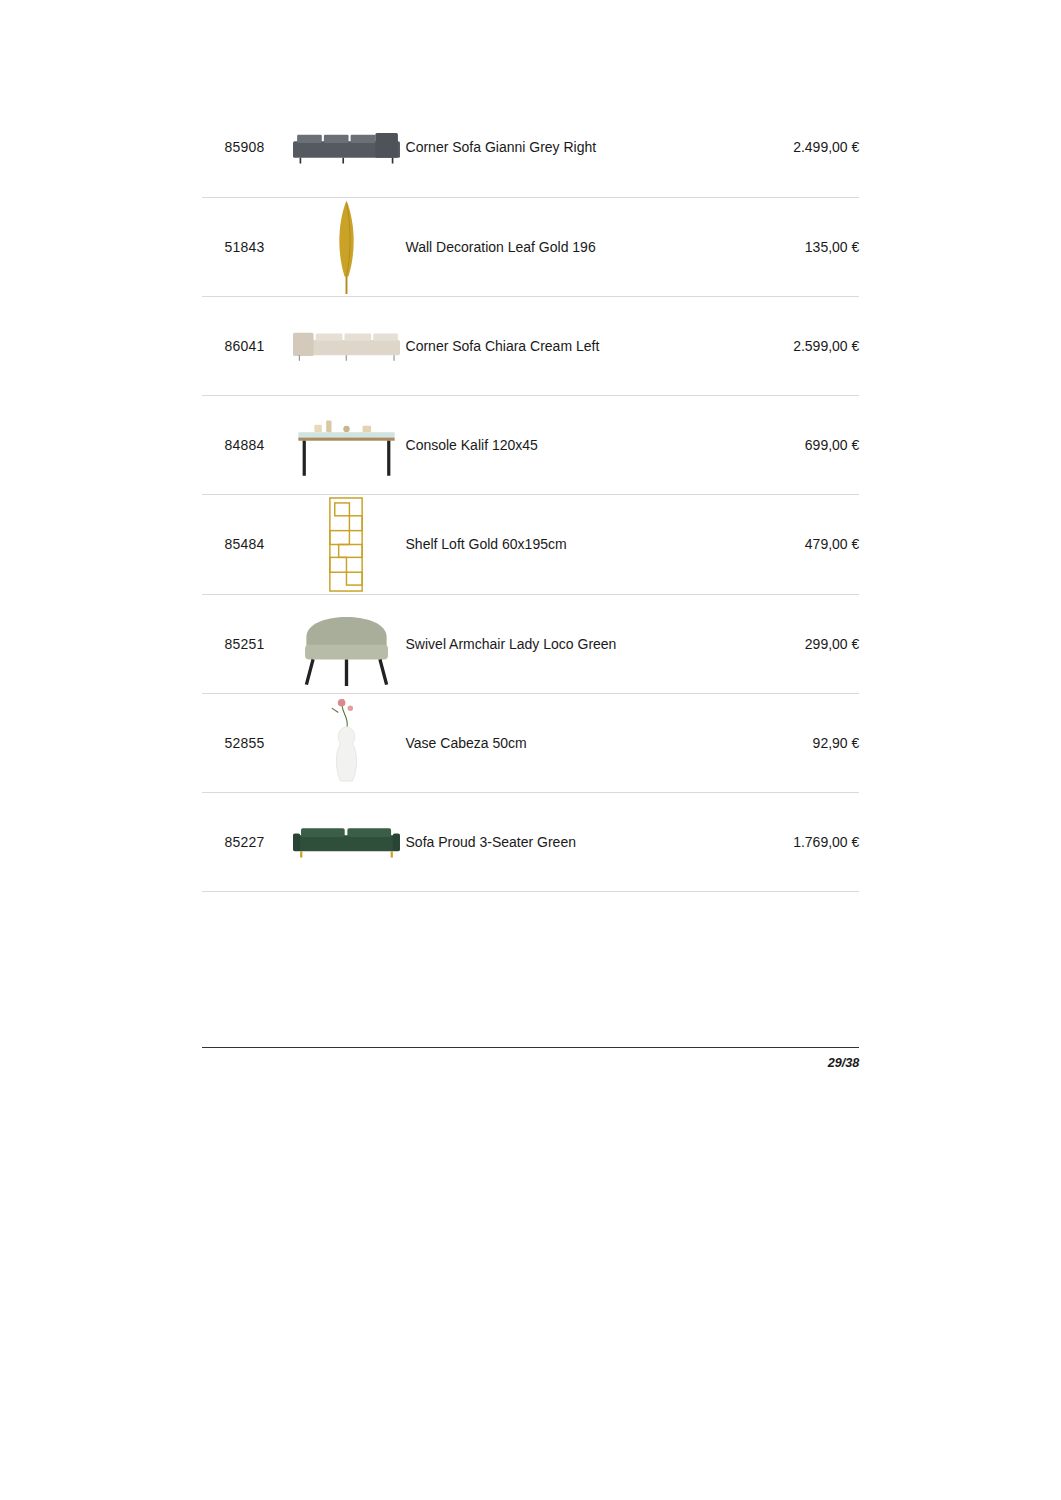| 85908 | | Corner Sofa Gianni Grey Right | 2.499,00 € |
| 51843 | | Wall Decoration Leaf Gold 196 | 135,00 € |
| 86041 | | Corner Sofa Chiara Cream Left | 2.599,00 € |
| 84884 | | Console Kalif 120x45 | 699,00 € |
| 85484 | | Shelf Loft Gold 60x195cm | 479,00 € |
| 85251 | | Swivel Armchair Lady Loco Green | 299,00 € |
| 52855 | | Vase Cabeza 50cm | 92,90 € |
| 85227 | | Sofa Proud 3-Seater Green | 1.769,00 € |
29/38